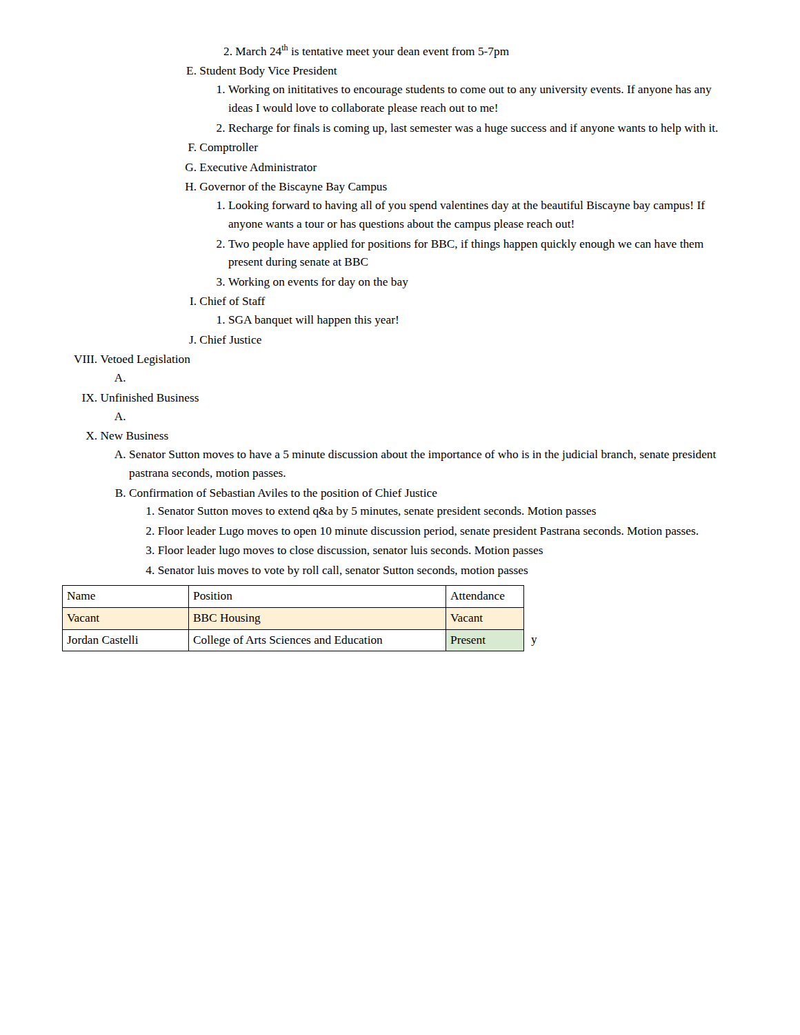March 24th is tentative meet your dean event from 5-7pm
Student Body Vice President
Working on inititatives to encourage students to come out to any university events. If anyone has any ideas I would love to collaborate please reach out to me!
Recharge for finals is coming up, last semester was a huge success and if anyone wants to help with it.
Comptroller
Executive Administrator
Governor of the Biscayne Bay Campus
Looking forward to having all of you spend valentines day at the beautiful Biscayne bay campus! If anyone wants a tour or has questions about the campus please reach out!
Two people have applied for positions for BBC, if things happen quickly enough we can have them present during senate at BBC
Working on events for day on the bay
Chief of Staff
SGA banquet will happen this year!
Chief Justice
Vetoed Legislation
Unfinished Business
New Business
Senator Sutton moves to have a 5 minute discussion about the importance of who is in the judicial branch, senate president pastrana seconds, motion passes.
Confirmation of Sebastian Aviles to the position of Chief Justice
Senator Sutton moves to extend q&a by 5 minutes, senate president seconds. Motion passes
Floor leader Lugo moves to open 10 minute discussion period, senate president Pastrana seconds. Motion passes.
Floor leader lugo moves to close discussion, senator luis seconds. Motion passes
Senator luis moves to vote by roll call, senator Sutton seconds, motion passes
| Name | Position | Attendance | |
| Vacant | BBC Housing | Vacant | |
| Jordan Castelli | College of Arts Sciences and Education | Present | y |